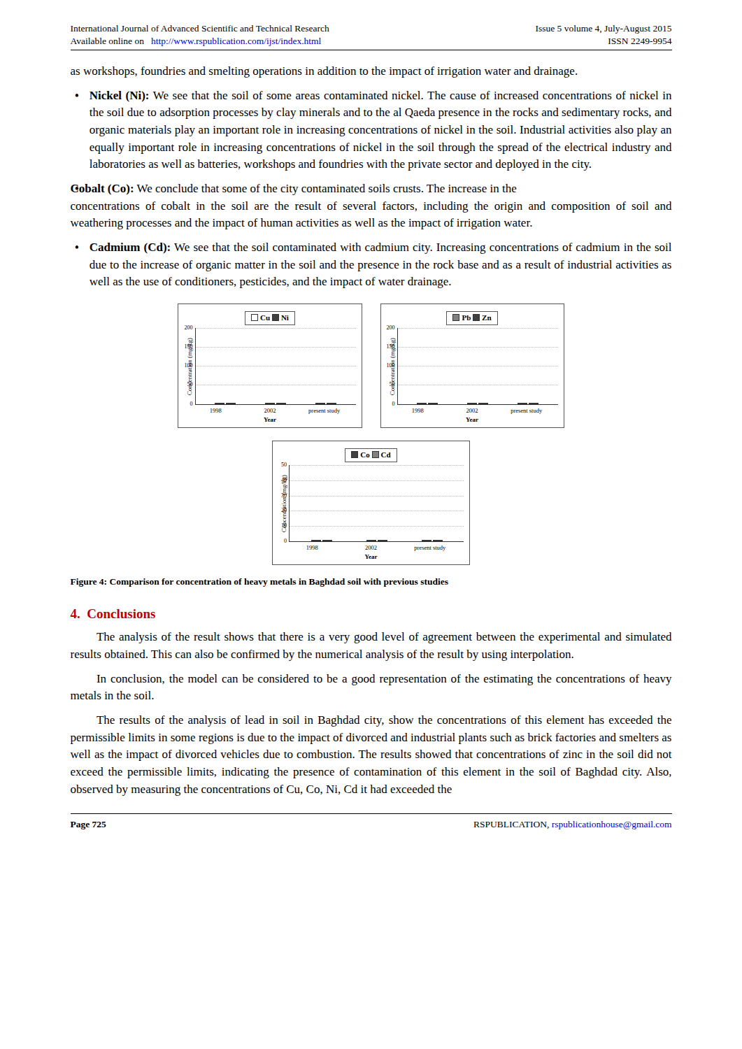International Journal of Advanced Scientific and Technical Research
Issue 5 volume 4, July-August 2015
Available online on http://www.rspublication.com/ijst/index.html
ISSN 2249-9954
as workshops, foundries and smelting operations in addition to the impact of irrigation water and drainage.
Nickel (Ni): We see that the soil of some areas contaminated nickel. The cause of increased concentrations of nickel in the soil due to adsorption processes by clay minerals and to the al Qaeda presence in the rocks and sedimentary rocks, and organic materials play an important role in increasing concentrations of nickel in the soil. Industrial activities also play an equally important role in increasing concentrations of nickel in the soil through the spread of the electrical industry and laboratories as well as batteries, workshops and foundries with the private sector and deployed in the city.
Cobalt (Co): We conclude that some of the city contaminated soils crusts. The increase in the
concentrations of cobalt in the soil are the result of several factors, including the origin and composition of soil and weathering processes and the impact of human activities as well as the impact of irrigation water.
Cadmium (Cd): We see that the soil contaminated with cadmium city. Increasing concentrations of cadmium in the soil due to the increase of organic matter in the soil and the presence in the rock base and as a result of industrial activities as well as the use of conditioners, pesticides, and the impact of water drainage.
Cu Ni
Concentration (mg/kg)
200 150 100 50 0
19982002 present study
Year
Pb Zn
Concentration (mg/kg)
200 150 100 50 0
19982002 present study
Year
Co Cd
Concentration (mg/kg)
50 40 30 20 10 0
19982002 present study
Year
Figure 4: Comparison for concentration of heavy metals in Baghdad soil with previous studies
4. Conclusions
The analysis of the result shows that there is a very good level of agreement between the experimental and simulated results obtained. This can also be confirmed by the numerical analysis of the result by using interpolation.
In conclusion, the model can be considered to be a good representation of the estimating the concentrations of heavy metals in the soil.
The results of the analysis of lead in soil in Baghdad city, show the concentrations of this element has exceeded the permissible limits in some regions is due to the impact of divorced and industrial plants such as brick factories and smelters as well as the impact of divorced vehicles due to combustion. The results showed that concentrations of zinc in the soil did not exceed the permissible limits, indicating the presence of contamination of this element in the soil of Baghdad city. Also, observed by measuring the concentrations of Cu, Co, Ni, Cd it had exceeded the
Page 725
RSPUBLICATION, rspublicationhouse@gmail.com